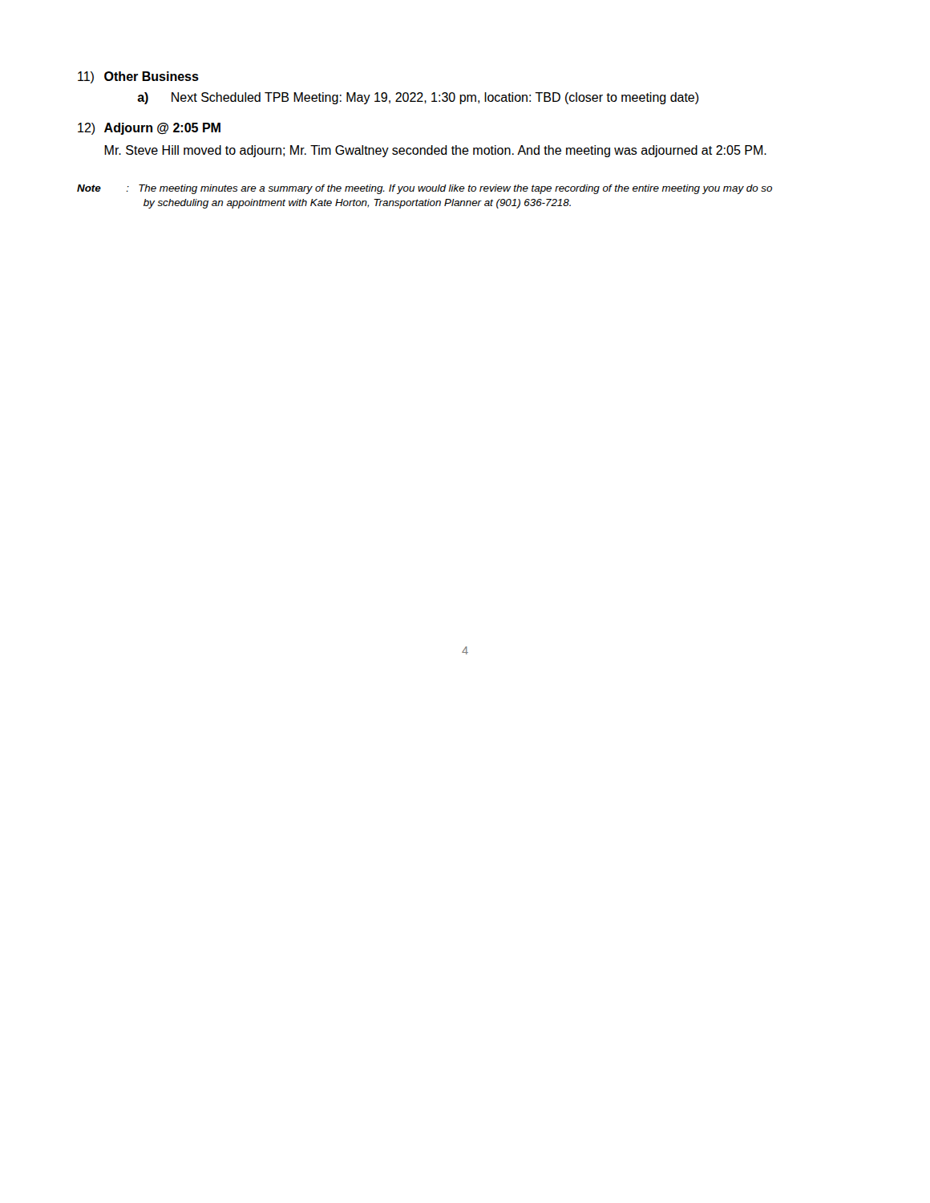11) Other Business
a) Next Scheduled TPB Meeting: May 19, 2022, 1:30 pm, location: TBD (closer to meeting date)
12) Adjourn @ 2:05 PM
Mr. Steve Hill moved to adjourn; Mr. Tim Gwaltney seconded the motion. And the meeting was adjourned at 2:05 PM.
Note: The meeting minutes are a summary of the meeting. If you would like to review the tape recording of the entire meeting you may do so by scheduling an appointment with Kate Horton, Transportation Planner at (901) 636-7218.
4